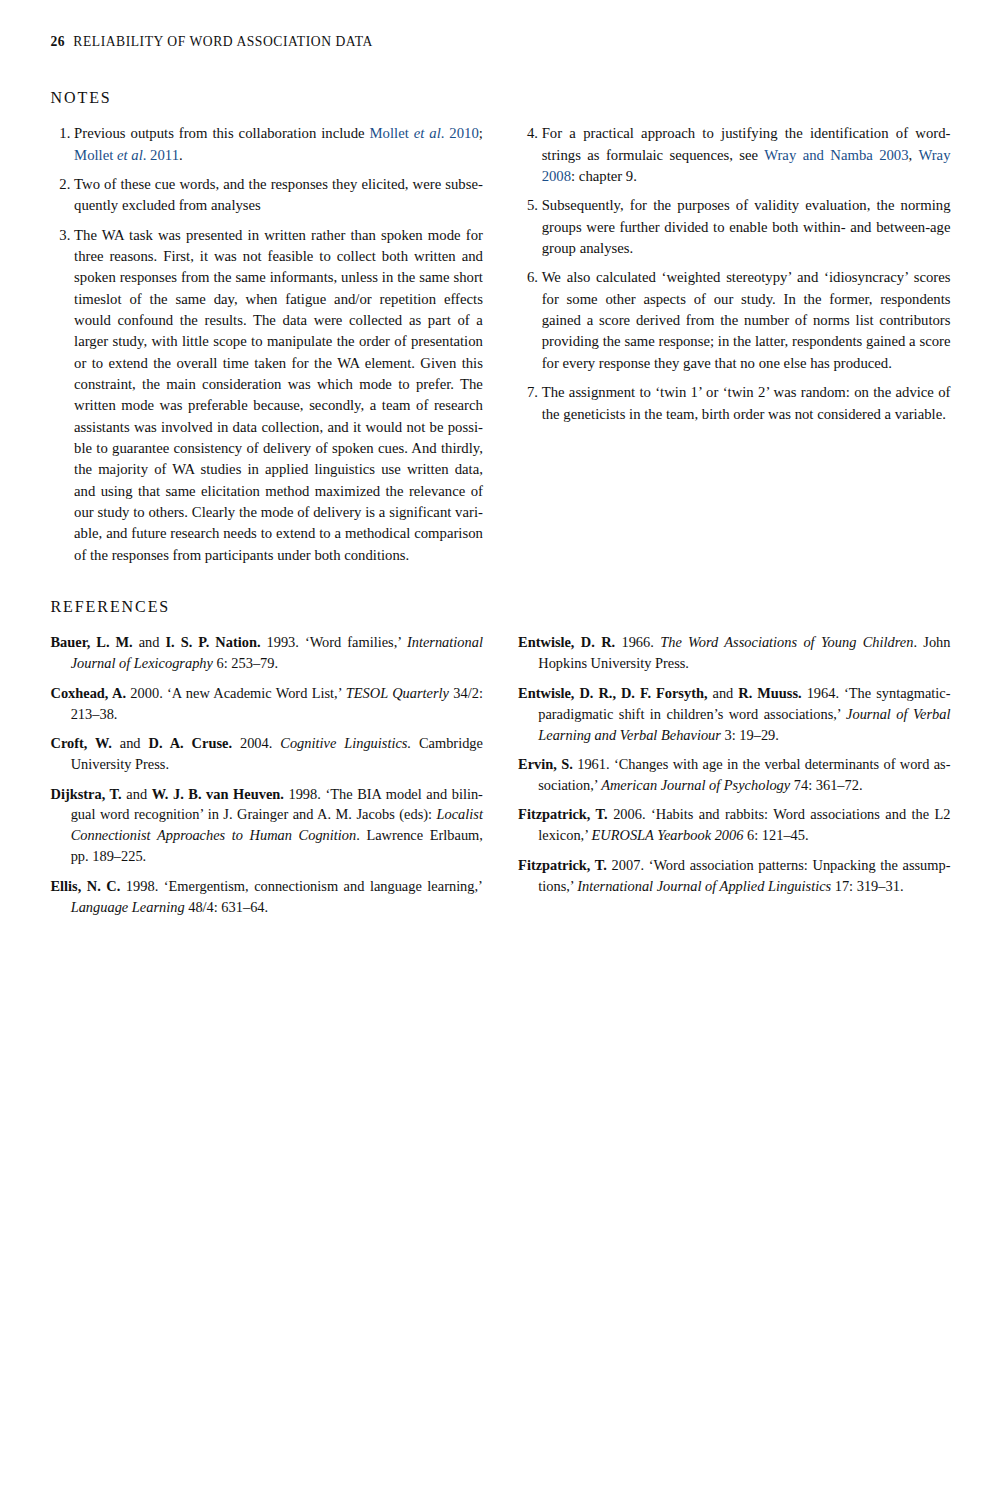26 Reliability of Word Association Data
Notes
Previous outputs from this collaboration include Mollet et al. 2010; Mollet et al. 2011.
Two of these cue words, and the responses they elicited, were subsequently excluded from analyses
The WA task was presented in written rather than spoken mode for three reasons. First, it was not feasible to collect both written and spoken responses from the same informants, unless in the same short timeslot of the same day, when fatigue and/or repetition effects would confound the results. The data were collected as part of a larger study, with little scope to manipulate the order of presentation or to extend the overall time taken for the WA element. Given this constraint, the main consideration was which mode to prefer. The written mode was preferable because, secondly, a team of research assistants was involved in data collection, and it would not be possible to guarantee consistency of delivery of spoken cues. And thirdly, the majority of WA studies in applied linguistics use written data, and using that same elicitation method maximized the relevance of our study to others. Clearly the mode of delivery is a significant variable, and future research needs to extend to a methodical comparison of the responses from participants under both conditions.
For a practical approach to justifying the identification of wordstrings as formulaic sequences, see Wray and Namba 2003, Wray 2008: chapter 9.
Subsequently, for the purposes of validity evaluation, the norming groups were further divided to enable both within- and between-age group analyses.
We also calculated ‘weighted stereotypy’ and ‘idiosyncracy’ scores for some other aspects of our study. In the former, respondents gained a score derived from the number of norms list contributors providing the same response; in the latter, respondents gained a score for every response they gave that no one else has produced.
The assignment to ‘twin 1’ or ‘twin 2’ was random: on the advice of the geneticists in the team, birth order was not considered a variable.
References
Bauer, L. M. and I. S. P. Nation. 1993. ‘Word families,’ International Journal of Lexicography 6: 253–79.
Coxhead, A. 2000. ‘A new Academic Word List,’ TESOL Quarterly 34/2: 213–38.
Croft, W. and D. A. Cruse. 2004. Cognitive Linguistics. Cambridge University Press.
Dijkstra, T. and W. J. B. van Heuven. 1998. ‘The BIA model and bilingual word recognition’ in J. Grainger and A. M. Jacobs (eds): Localist Connectionist Approaches to Human Cognition. Lawrence Erlbaum, pp. 189–225.
Ellis, N. C. 1998. ‘Emergentism, connectionism and language learning,’ Language Learning 48/4: 631–64.
Entwisle, D. R. 1966. The Word Associations of Young Children. John Hopkins University Press.
Entwisle, D. R., D. F. Forsyth, and R. Muuss. 1964. ‘The syntagmatic-paradigmatic shift in children’s word associations,’ Journal of Verbal Learning and Verbal Behaviour 3: 19–29.
Ervin, S. 1961. ‘Changes with age in the verbal determinants of word association,’ American Journal of Psychology 74: 361–72.
Fitzpatrick, T. 2006. ‘Habits and rabbits: Word associations and the L2 lexicon,’ EUROSLA Yearbook 2006 6: 121–45.
Fitzpatrick, T. 2007. ‘Word association patterns: Unpacking the assumptions,’ International Journal of Applied Linguistics 17: 319–31.